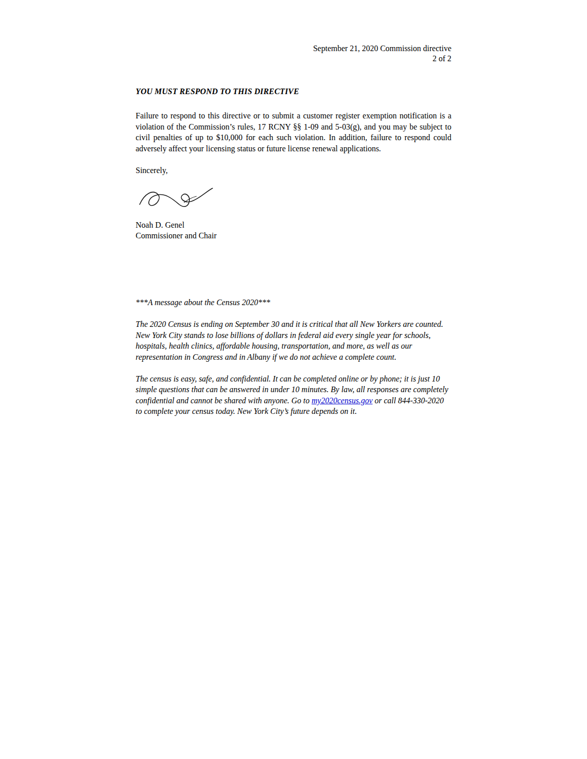September 21, 2020 Commission directive
2 of 2
YOU MUST RESPOND TO THIS DIRECTIVE
Failure to respond to this directive or to submit a customer register exemption notification is a violation of the Commission’s rules, 17 RCNY §§ 1-09 and 5-03(g), and you may be subject to civil penalties of up to $10,000 for each such violation. In addition, failure to respond could adversely affect your licensing status or future license renewal applications.
Sincerely,
Noah D. Genel
Commissioner and Chair
***A message about the Census 2020***
The 2020 Census is ending on September 30 and it is critical that all New Yorkers are counted. New York City stands to lose billions of dollars in federal aid every single year for schools, hospitals, health clinics, affordable housing, transportation, and more, as well as our representation in Congress and in Albany if we do not achieve a complete count.
The census is easy, safe, and confidential. It can be completed online or by phone; it is just 10 simple questions that can be answered in under 10 minutes. By law, all responses are completely confidential and cannot be shared with anyone. Go to my2020census.gov or call 844-330-2020 to complete your census today. New York City’s future depends on it.